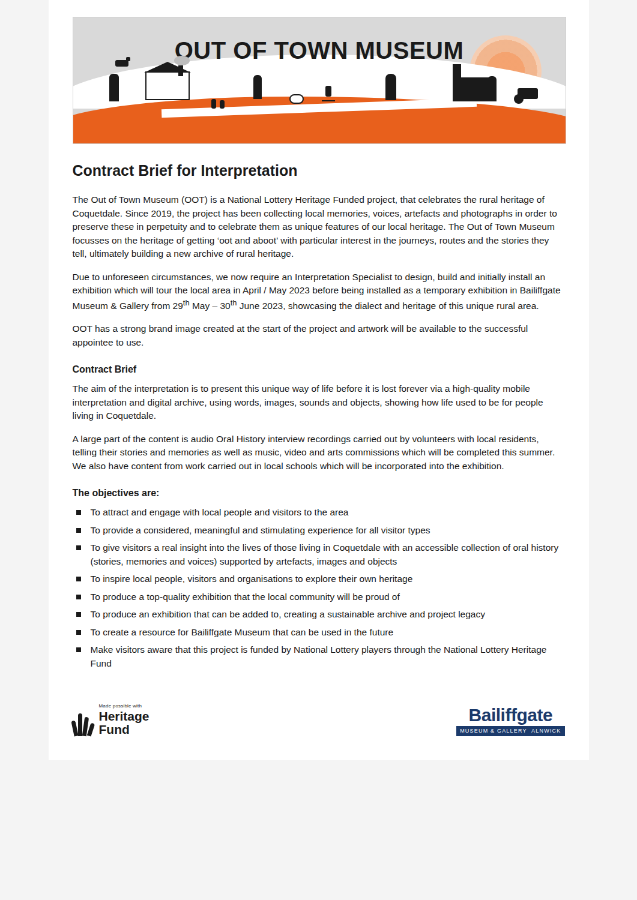OUT OF TOWN MUSEUM
Contract Brief for Interpretation
The Out of Town Museum (OOT) is a National Lottery Heritage Funded project, that celebrates the rural heritage of Coquetdale. Since 2019, the project has been collecting local memories, voices, artefacts and photographs in order to preserve these in perpetuity and to celebrate them as unique features of our local heritage. The Out of Town Museum focusses on the heritage of getting ‘oot and aboot’ with particular interest in the journeys, routes and the stories they tell, ultimately building a new archive of rural heritage.
Due to unforeseen circumstances, we now require an Interpretation Specialist to design, build and initially install an exhibition which will tour the local area in April / May 2023 before being installed as a temporary exhibition in Bailiffgate Museum & Gallery from 29th May – 30th June 2023, showcasing the dialect and heritage of this unique rural area.
OOT has a strong brand image created at the start of the project and artwork will be available to the successful appointee to use.
Contract Brief
The aim of the interpretation is to present this unique way of life before it is lost forever via a high-quality mobile interpretation and digital archive, using words, images, sounds and objects, showing how life used to be for people living in Coquetdale.
A large part of the content is audio Oral History interview recordings carried out by volunteers with local residents, telling their stories and memories as well as music, video and arts commissions which will be completed this summer. We also have content from work carried out in local schools which will be incorporated into the exhibition.
The objectives are:
To attract and engage with local people and visitors to the area
To provide a considered, meaningful and stimulating experience for all visitor types
To give visitors a real insight into the lives of those living in Coquetdale with an accessible collection of oral history (stories, memories and voices) supported by artefacts, images and objects
To inspire local people, visitors and organisations to explore their own heritage
To produce a top-quality exhibition that the local community will be proud of
To produce an exhibition that can be added to, creating a sustainable archive and project legacy
To create a resource for Bailiffgate Museum that can be used in the future
Make visitors aware that this project is funded by National Lottery players through the National Lottery Heritage Fund
Made possible with Heritage Fund
Bailiffgate
MUSEUM & GALLERY ALNWICK